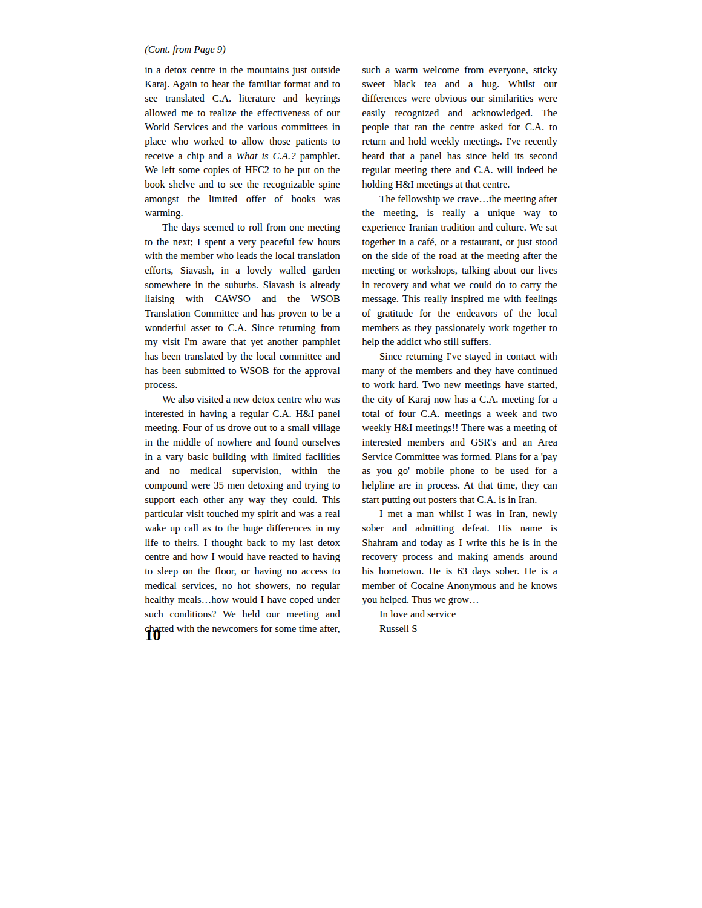(Cont. from Page 9)
in a detox centre in the mountains just outside Karaj. Again to hear the familiar format and to see translated C.A. literature and keyrings allowed me to realize the effectiveness of our World Services and the various committees in place who worked to allow those patients to receive a chip and a What is C.A.? pamphlet. We left some copies of HFC2 to be put on the book shelve and to see the recognizable spine amongst the limited offer of books was warming.
The days seemed to roll from one meeting to the next; I spent a very peaceful few hours with the member who leads the local translation efforts, Siavash, in a lovely walled garden somewhere in the suburbs. Siavash is already liaising with CAWSO and the WSOB Translation Committee and has proven to be a wonderful asset to C.A. Since returning from my visit I'm aware that yet another pamphlet has been translated by the local committee and has been submitted to WSOB for the approval process.
We also visited a new detox centre who was interested in having a regular C.A. H&I panel meeting. Four of us drove out to a small village in the middle of nowhere and found ourselves in a vary basic building with limited facilities and no medical supervision, within the compound were 35 men detoxing and trying to support each other any way they could. This particular visit touched my spirit and was a real wake up call as to the huge differences in my life to theirs. I thought back to my last detox centre and how I would have reacted to having to sleep on the floor, or having no access to medical services, no hot showers, no regular healthy meals…how would I have coped under such conditions? We held our meeting and chatted with the newcomers for some time after, such a warm welcome from everyone, sticky sweet black tea and a hug. Whilst our differences were obvious our similarities were easily recognized and acknowledged. The people that ran the centre asked for C.A. to return and hold weekly meetings. I've recently heard that a panel has since held its second regular meeting there and C.A. will indeed be holding H&I meetings at that centre.
The fellowship we crave…the meeting after the meeting, is really a unique way to experience Iranian tradition and culture. We sat together in a café, or a restaurant, or just stood on the side of the road at the meeting after the meeting or workshops, talking about our lives in recovery and what we could do to carry the message. This really inspired me with feelings of gratitude for the endeavors of the local members as they passionately work together to help the addict who still suffers.
Since returning I've stayed in contact with many of the members and they have continued to work hard. Two new meetings have started, the city of Karaj now has a C.A. meeting for a total of four C.A. meetings a week and two weekly H&I meetings!! There was a meeting of interested members and GSR's and an Area Service Committee was formed. Plans for a 'pay as you go' mobile phone to be used for a helpline are in process. At that time, they can start putting out posters that C.A. is in Iran.
I met a man whilst I was in Iran, newly sober and admitting defeat. His name is Shahram and today as I write this he is in the recovery process and making amends around his hometown. He is 63 days sober. He is a member of Cocaine Anonymous and he knows you helped. Thus we grow…
In love and service
Russell S
10